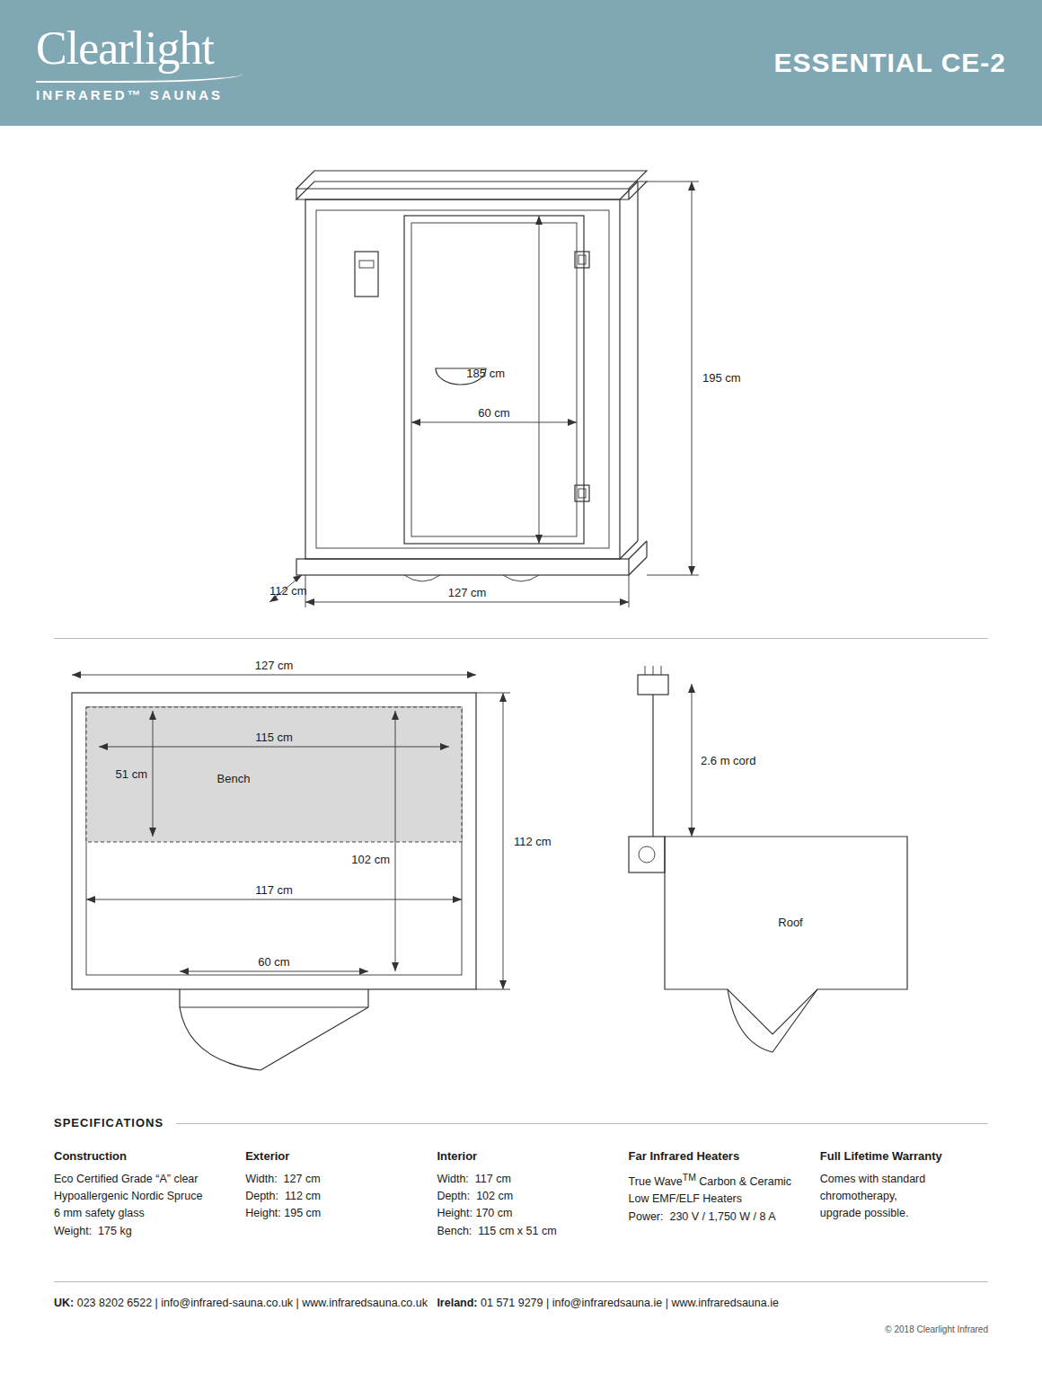Clearlight
INFRARED™ SAUNAS
ESSENTIAL CE-2
185 cm 195 cm 60 cm 127 cm 112 cm
127 cm Bench 115 cm 51 cm 102 cm 112 cm 117 cm 60 cm 2.6 m cord Roof
SPECIFICATIONS
Construction
Eco Certified Grade “A” clear
Hypoallergenic Nordic Spruce
6 mm safety glass
Weight: 175 kg
Exterior
Width: 127 cm
Depth: 112 cm
Height: 195 cm
Interior
Width: 117 cm
Depth: 102 cm
Height: 170 cm
Bench: 115 cm x 51 cm
Far Infrared Heaters
True WaveTM Carbon & Ceramic
Low EMF/ELF Heaters
Power: 230 V / 1,750 W / 8 A
Full Lifetime Warranty
Comes with standard
chromotherapy,
upgrade possible.
UK: 023 8202 6522 | info@infrared-sauna.co.uk | www.infraredsauna.co.uk Ireland: 01 571 9279 | info@infraredsauna.ie | www.infraredsauna.ie
© 2018 Clearlight Infrared